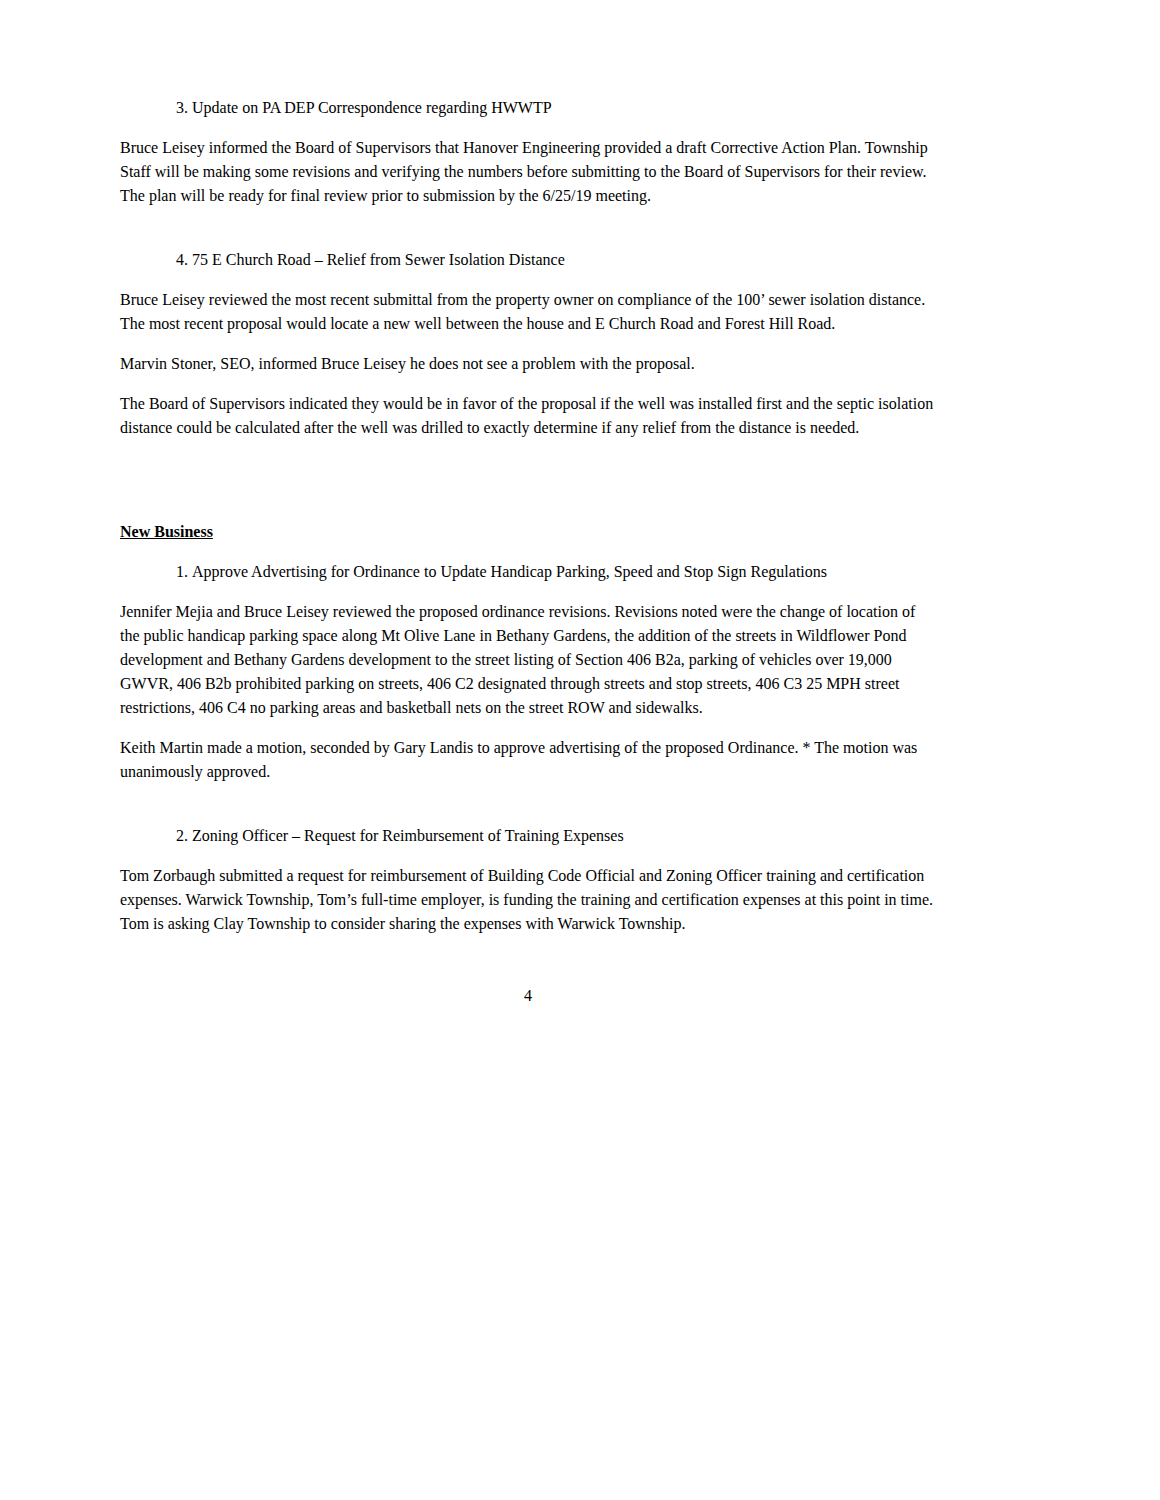Update on PA DEP Correspondence regarding HWWTP
Bruce Leisey informed the Board of Supervisors that Hanover Engineering provided a draft Corrective Action Plan. Township Staff will be making some revisions and verifying the numbers before submitting to the Board of Supervisors for their review. The plan will be ready for final review prior to submission by the 6/25/19 meeting.
75 E Church Road – Relief from Sewer Isolation Distance
Bruce Leisey reviewed the most recent submittal from the property owner on compliance of the 100’ sewer isolation distance. The most recent proposal would locate a new well between the house and E Church Road and Forest Hill Road.
Marvin Stoner, SEO, informed Bruce Leisey he does not see a problem with the proposal.
The Board of Supervisors indicated they would be in favor of the proposal if the well was installed first and the septic isolation distance could be calculated after the well was drilled to exactly determine if any relief from the distance is needed.
New Business
Approve Advertising for Ordinance to Update Handicap Parking, Speed and Stop Sign Regulations
Jennifer Mejia and Bruce Leisey reviewed the proposed ordinance revisions. Revisions noted were the change of location of the public handicap parking space along Mt Olive Lane in Bethany Gardens, the addition of the streets in Wildflower Pond development and Bethany Gardens development to the street listing of Section 406 B2a, parking of vehicles over 19,000 GWVR, 406 B2b prohibited parking on streets, 406 C2 designated through streets and stop streets, 406 C3 25 MPH street restrictions, 406 C4 no parking areas and basketball nets on the street ROW and sidewalks.
Keith Martin made a motion, seconded by Gary Landis to approve advertising of the proposed Ordinance. * The motion was unanimously approved.
Zoning Officer – Request for Reimbursement of Training Expenses
Tom Zorbaugh submitted a request for reimbursement of Building Code Official and Zoning Officer training and certification expenses. Warwick Township, Tom’s full-time employer, is funding the training and certification expenses at this point in time. Tom is asking Clay Township to consider sharing the expenses with Warwick Township.
4